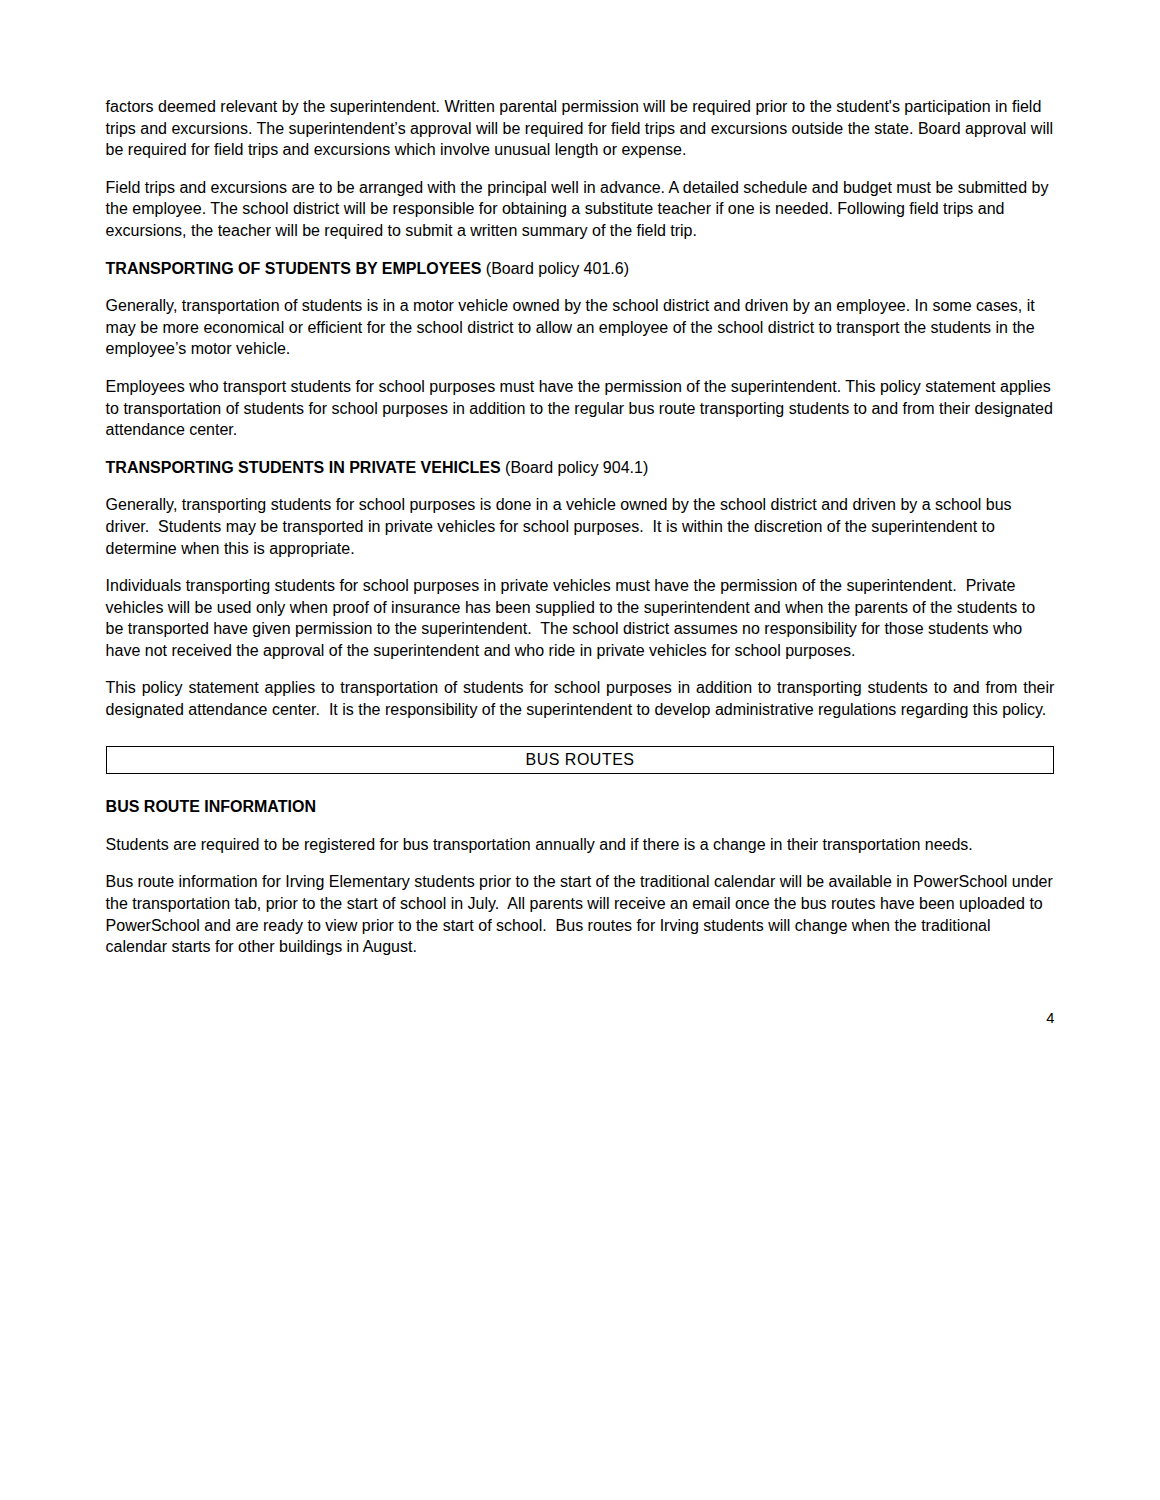factors deemed relevant by the superintendent. Written parental permission will be required prior to the student's participation in field trips and excursions. The superintendent’s approval will be required for field trips and excursions outside the state. Board approval will be required for field trips and excursions which involve unusual length or expense.
Field trips and excursions are to be arranged with the principal well in advance. A detailed schedule and budget must be submitted by the employee. The school district will be responsible for obtaining a substitute teacher if one is needed. Following field trips and excursions, the teacher will be required to submit a written summary of the field trip.
TRANSPORTING OF STUDENTS BY EMPLOYEES
(Board policy 401.6)
Generally, transportation of students is in a motor vehicle owned by the school district and driven by an employee. In some cases, it may be more economical or efficient for the school district to allow an employee of the school district to transport the students in the employee’s motor vehicle.
Employees who transport students for school purposes must have the permission of the superintendent. This policy statement applies to transportation of students for school purposes in addition to the regular bus route transporting students to and from their designated attendance center.
TRANSPORTING STUDENTS IN PRIVATE VEHICLES
(Board policy 904.1)
Generally, transporting students for school purposes is done in a vehicle owned by the school district and driven by a school bus driver. Students may be transported in private vehicles for school purposes. It is within the discretion of the superintendent to determine when this is appropriate.
Individuals transporting students for school purposes in private vehicles must have the permission of the superintendent. Private vehicles will be used only when proof of insurance has been supplied to the superintendent and when the parents of the students to be transported have given permission to the superintendent. The school district assumes no responsibility for those students who have not received the approval of the superintendent and who ride in private vehicles for school purposes.
This policy statement applies to transportation of students for school purposes in addition to transporting students to and from their designated attendance center. It is the responsibility of the superintendent to develop administrative regulations regarding this policy.
BUS ROUTES
BUS ROUTE INFORMATION
Students are required to be registered for bus transportation annually and if there is a change in their transportation needs.
Bus route information for Irving Elementary students prior to the start of the traditional calendar will be available in PowerSchool under the transportation tab, prior to the start of school in July. All parents will receive an email once the bus routes have been uploaded to PowerSchool and are ready to view prior to the start of school. Bus routes for Irving students will change when the traditional calendar starts for other buildings in August.
4